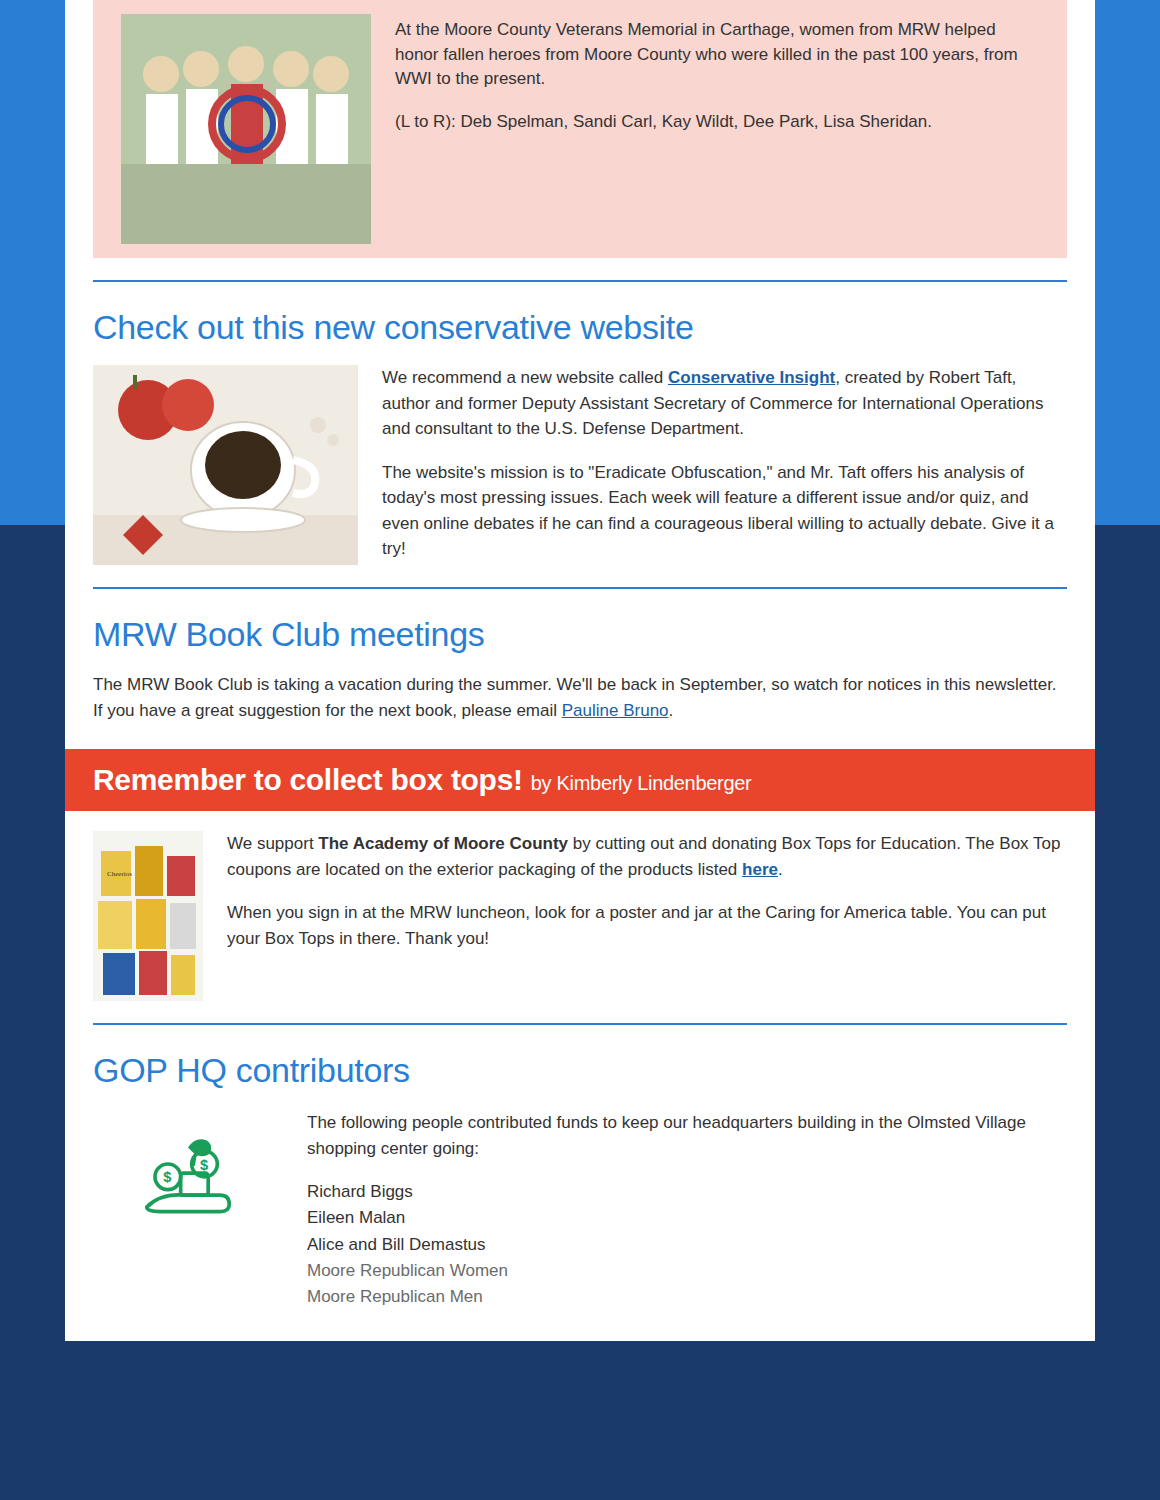At the Moore County Veterans Memorial in Carthage, women from MRW helped honor fallen heroes from Moore County who were killed in the past 100 years, from WWI to the present.
(L to R): Deb Spelman, Sandi Carl, Kay Wildt, Dee Park, Lisa Sheridan.
Check out this new conservative website
We recommend a new website called Conservative Insight, created by Robert Taft, author and former Deputy Assistant Secretary of Commerce for International Operations and consultant to the U.S. Defense Department.
The website's mission is to "Eradicate Obfuscation," and Mr. Taft offers his analysis of today's most pressing issues. Each week will feature a different issue and/or quiz, and even online debates if he can find a courageous liberal willing to actually debate. Give it a try!
MRW Book Club meetings
The MRW Book Club is taking a vacation during the summer. We'll be back in September, so watch for notices in this newsletter. If you have a great suggestion for the next book, please email Pauline Bruno.
Remember to collect box tops! by Kimberly Lindenberger
We support The Academy of Moore County by cutting out and donating Box Tops for Education. The Box Top coupons are located on the exterior packaging of the products listed here.
When you sign in at the MRW luncheon, look for a poster and jar at the Caring for America table. You can put your Box Tops in there. Thank you!
GOP HQ contributors
$ $
The following people contributed funds to keep our headquarters building in the Olmsted Village shopping center going:
Richard Biggs
Eileen Malan
Alice and Bill Demastus
Moore Republican Women
Moore Republican Men